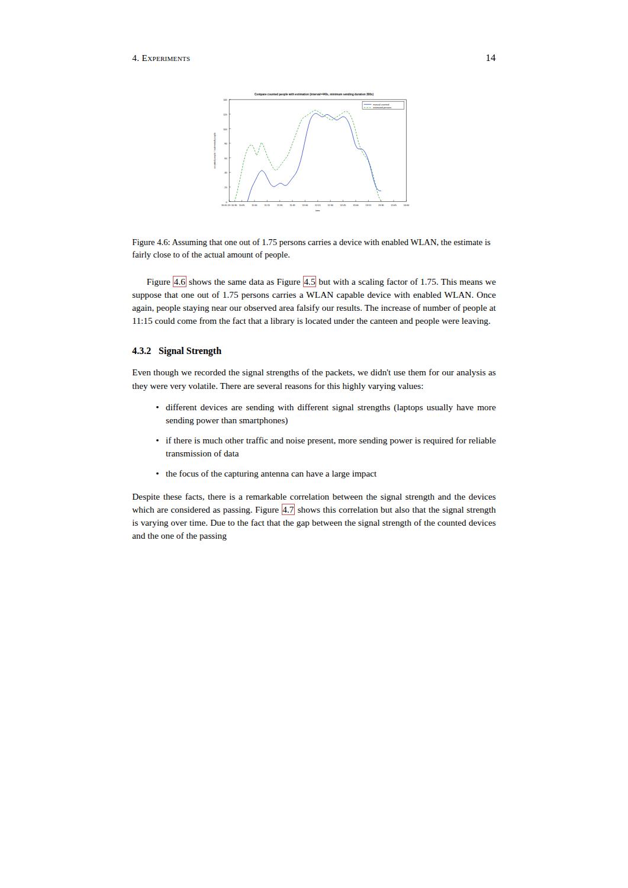4. Experiments
14
Compare counted people with estimation (interval=440s, minimum sending duration 300s) 140 120 100 80 60 40 20 0 counted people / estimated people 16.05.13−10:30 10:45 11:00 11:15 11:30 11:45 12:00 12:15 12:30 12:45 13:00 13:15 13:30 13:45 14:00 time manual counted estimated persons
Figure 4.6: Assuming that one out of 1.75 persons carries a device with enabled WLAN, the estimate is fairly close to of the actual amount of people.
Figure 4.6 shows the same data as Figure 4.5 but with a scaling factor of 1.75. This means we suppose that one out of 1.75 persons carries a WLAN capable device with enabled WLAN. Once again, people staying near our observed area falsify our results. The increase of number of people at 11:15 could come from the fact that a library is located under the canteen and people were leaving.
4.3.2 Signal Strength
Even though we recorded the signal strengths of the packets, we didn't use them for our analysis as they were very volatile. There are several reasons for this highly varying values:
different devices are sending with different signal strengths (laptops usually have more sending power than smartphones)
if there is much other traffic and noise present, more sending power is required for reliable transmission of data
the focus of the capturing antenna can have a large impact
Despite these facts, there is a remarkable correlation between the signal strength and the devices which are considered as passing. Figure 4.7 shows this correlation but also that the signal strength is varying over time. Due to the fact that the gap between the signal strength of the counted devices and the one of the passing